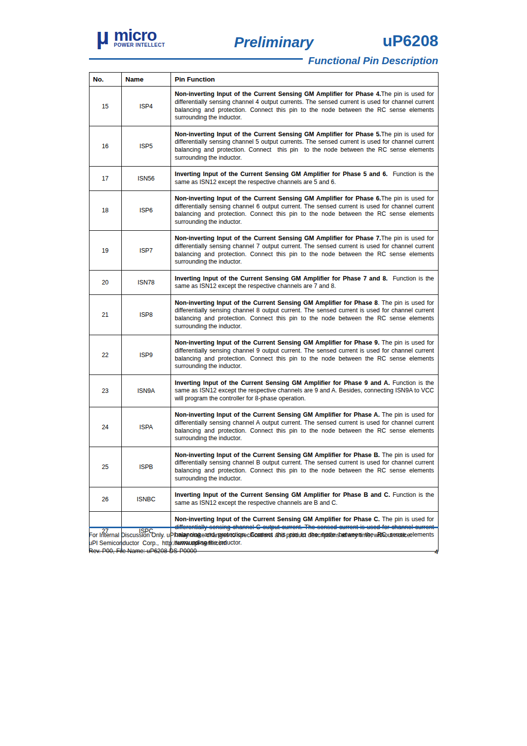µ
micro
POWER INTELLECT
Preliminary
uP6208
Functional Pin Description
| No. | Name | Pin Function |
| --- | --- | --- |
| 15 | ISP4 | Non-inverting Input of the Current Sensing GM Amplifier for Phase 4. The pin is used for differentially sensing channel 4 output currents. The sensed current is used for channel current balancing and protection. Connect this pin to the node between the RC sense elements surrounding the inductor. |
| 16 | ISP5 | Non-inverting Input of the Current Sensing GM Amplifier for Phase 5. The pin is used for differentially sensing channel 5 output currents. The sensed current is used for channel current balancing and protection. Connect this pin to the node between the RC sense elements surrounding the inductor. |
| 17 | ISN56 | Inverting Input of the Current Sensing GM Amplifier for Phase 5 and 6. Function is the same as ISN12 except the respective channels are 5 and 6. |
| 18 | ISP6 | Non-inverting Input of the Current Sensing GM Amplifier for Phase 6. The pin is used for differentially sensing channel 6 output current. The sensed current is used for channel current balancing and protection. Connect this pin to the node between the RC sense elements surrounding the inductor. |
| 19 | ISP7 | Non-inverting Input of the Current Sensing GM Amplifier for Phase 7. The pin is used for differentially sensing channel 7 output current. The sensed current is used for channel current balancing and protection. Connect this pin to the node between the RC sense elements surrounding the inductor. |
| 20 | ISN78 | Inverting Input of the Current Sensing GM Amplifier for Phase 7 and 8. Function is the same as ISN12 except the respective channels are 7 and 8. |
| 21 | ISP8 | Non-inverting Input of the Current Sensing GM Amplifier for Phase 8 . The pin is used for differentially sensing channel 8 output current. The sensed current is used for channel current balancing and protection. Connect this pin to the node between the RC sense elements surrounding the inductor. |
| 22 | ISP9 | Non-inverting Input of the Current Sensing GM Amplifier for Phase 9. The pin is used for differentially sensing channel 9 output current. The sensed current is used for channel current balancing and protection. Connect this pin to the node between the RC sense elements surrounding the inductor. |
| 23 | ISN9A | Inverting Input of the Current Sensing GM Amplifier for Phase 9 and A. Function is the same as ISN12 except the respective channels are 9 and A. Besides, connecting ISN9A to VCC will program the controller for 8-phase operation. |
| 24 | ISPA | Non-inverting Input of the Current Sensing GM Amplifier for Phase A. The pin is used for differentially sensing channel A output current. The sensed current is used for channel current balancing and protection. Connect this pin to the node between the RC sense elements surrounding the inductor. |
| 25 | ISPB | Non-inverting Input of the Current Sensing GM Amplifier for Phase B. The pin is used for differentially sensing channel B output current. The sensed current is used for channel current balancing and protection. Connect this pin to the node between the RC sense elements surrounding the inductor. |
| 26 | ISNBC | Inverting Input of the Current Sensing GM Amplifier for Phase B and C. Function is the same as ISN12 except the respective channels are B and C. |
| 27 | ISPC | Non-inverting Input of the Current Sensing GM Amplifier for Phase C. The pin is used for differentially sensing channel C output current. The sensed current is used for channel current balancing and protection. Connect this pin to the node between the RC sense elements surrounding the inductor. |
For Internal Discussion Only. uPI may make changes to specifications and product descriptions at any time, without notice.
uPI Semiconductor Corp., http://www.upi-semi.com
Rev. P00, File Name: uP6208-DS-P0000
4